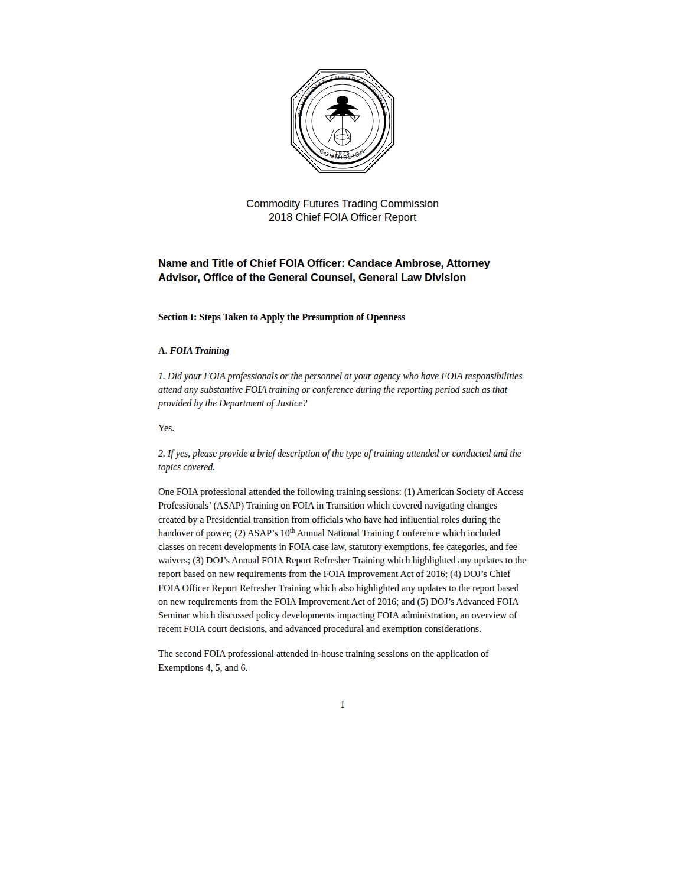Commodity Futures Trading Commission seal COMMODITY FUTURES TRADING COMMISSION 1975
Commodity Futures Trading Commission
2018 Chief FOIA Officer Report
Name and Title of Chief FOIA Officer: Candace Ambrose, Attorney Advisor, Office of the General Counsel, General Law Division
Section I: Steps Taken to Apply the Presumption of Openness
A. FOIA Training
1. Did your FOIA professionals or the personnel at your agency who have FOIA responsibilities attend any substantive FOIA training or conference during the reporting period such as that provided by the Department of Justice?
Yes.
2. If yes, please provide a brief description of the type of training attended or conducted and the topics covered.
One FOIA professional attended the following training sessions: (1) American Society of Access Professionals’ (ASAP) Training on FOIA in Transition which covered navigating changes created by a Presidential transition from officials who have had influential roles during the handover of power; (2) ASAP’s 10th Annual National Training Conference which included classes on recent developments in FOIA case law, statutory exemptions, fee categories, and fee waivers; (3) DOJ’s Annual FOIA Report Refresher Training which highlighted any updates to the report based on new requirements from the FOIA Improvement Act of 2016; (4) DOJ’s Chief FOIA Officer Report Refresher Training which also highlighted any updates to the report based on new requirements from the FOIA Improvement Act of 2016; and (5) DOJ’s Advanced FOIA Seminar which discussed policy developments impacting FOIA administration, an overview of recent FOIA court decisions, and advanced procedural and exemption considerations.
The second FOIA professional attended in-house training sessions on the application of Exemptions 4, 5, and 6.
1